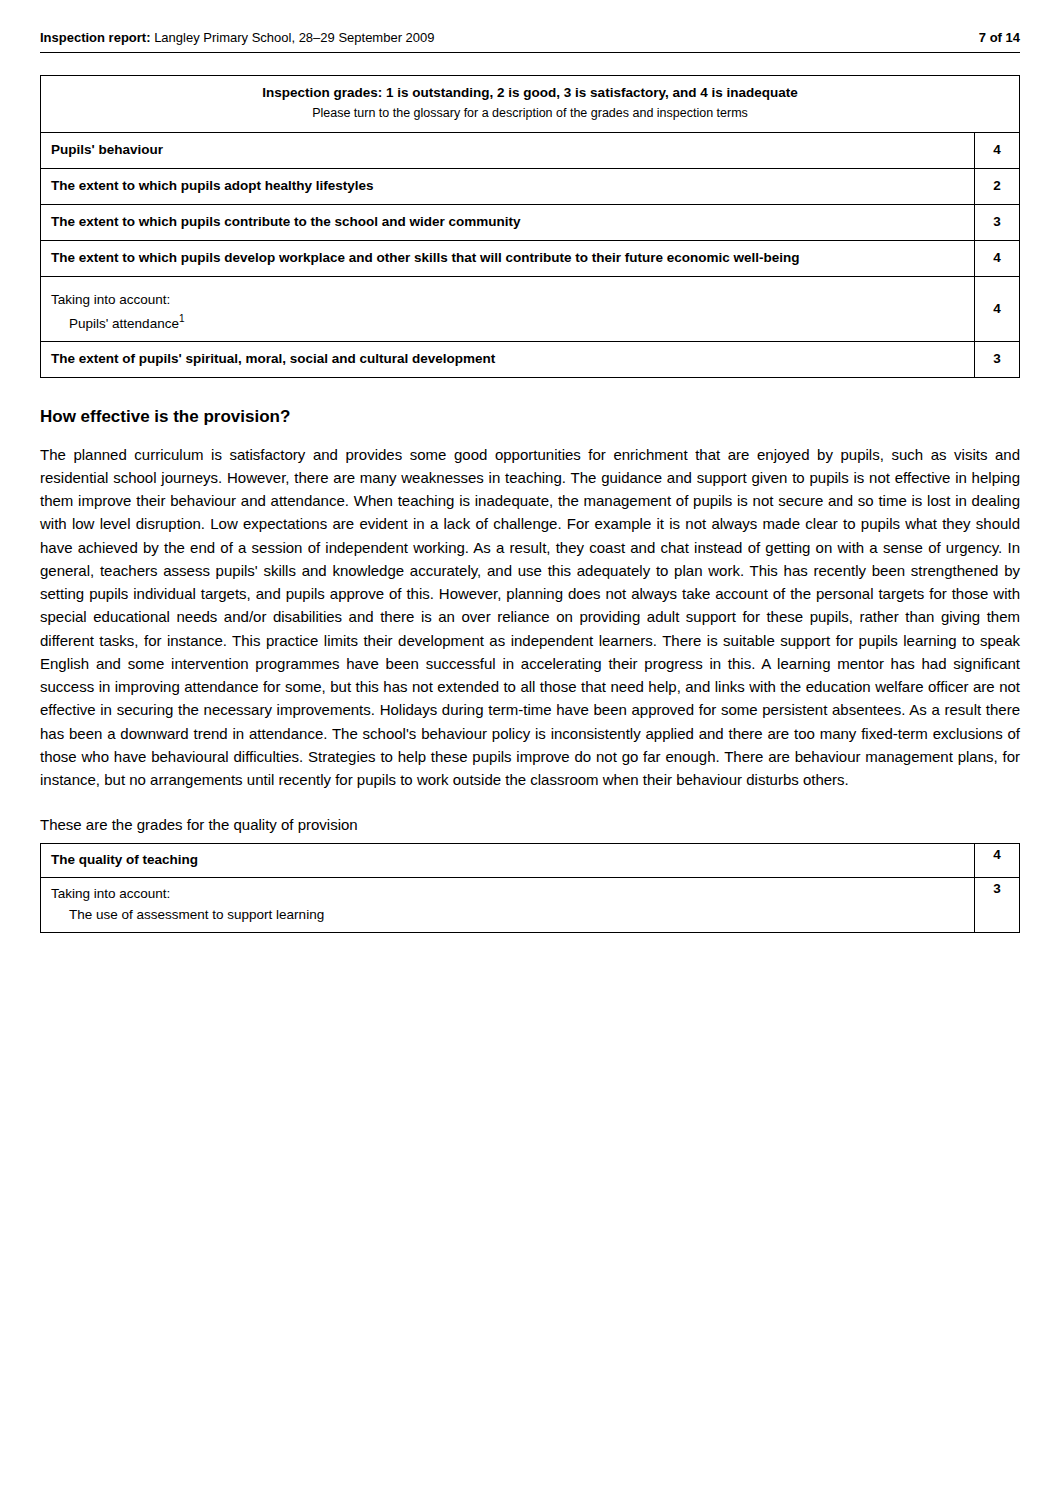Inspection report: Langley Primary School, 28–29 September 2009
7 of 14
| Inspection grades: 1 is outstanding, 2 is good, 3 is satisfactory, and 4 is inadequate Please turn to the glossary for a description of the grades and inspection terms |
| --- |
| Pupils' behaviour | 4 |
| The extent to which pupils adopt healthy lifestyles | 2 |
| The extent to which pupils contribute to the school and wider community | 3 |
| The extent to which pupils develop workplace and other skills that will contribute to their future economic well-being | 4 |
| Taking into account: Pupils' attendance 1 | 4 |
| The extent of pupils' spiritual, moral, social and cultural development | 3 |
How effective is the provision?
The planned curriculum is satisfactory and provides some good opportunities for enrichment that are enjoyed by pupils, such as visits and residential school journeys. However, there are many weaknesses in teaching. The guidance and support given to pupils is not effective in helping them improve their behaviour and attendance. When teaching is inadequate, the management of pupils is not secure and so time is lost in dealing with low level disruption. Low expectations are evident in a lack of challenge. For example it is not always made clear to pupils what they should have achieved by the end of a session of independent working. As a result, they coast and chat instead of getting on with a sense of urgency. In general, teachers assess pupils' skills and knowledge accurately, and use this adequately to plan work. This has recently been strengthened by setting pupils individual targets, and pupils approve of this. However, planning does not always take account of the personal targets for those with special educational needs and/or disabilities and there is an over reliance on providing adult support for these pupils, rather than giving them different tasks, for instance. This practice limits their development as independent learners. There is suitable support for pupils learning to speak English and some intervention programmes have been successful in accelerating their progress in this. A learning mentor has had significant success in improving attendance for some, but this has not extended to all those that need help, and links with the education welfare officer are not effective in securing the necessary improvements. Holidays during term-time have been approved for some persistent absentees. As a result there has been a downward trend in attendance. The school's behaviour policy is inconsistently applied and there are too many fixed-term exclusions of those who have behavioural difficulties. Strategies to help these pupils improve do not go far enough. There are behaviour management plans, for instance, but no arrangements until recently for pupils to work outside the classroom when their behaviour disturbs others.
These are the grades for the quality of provision
| The quality of teaching | 4 |
| Taking into account: The use of assessment to support learning | 3 |